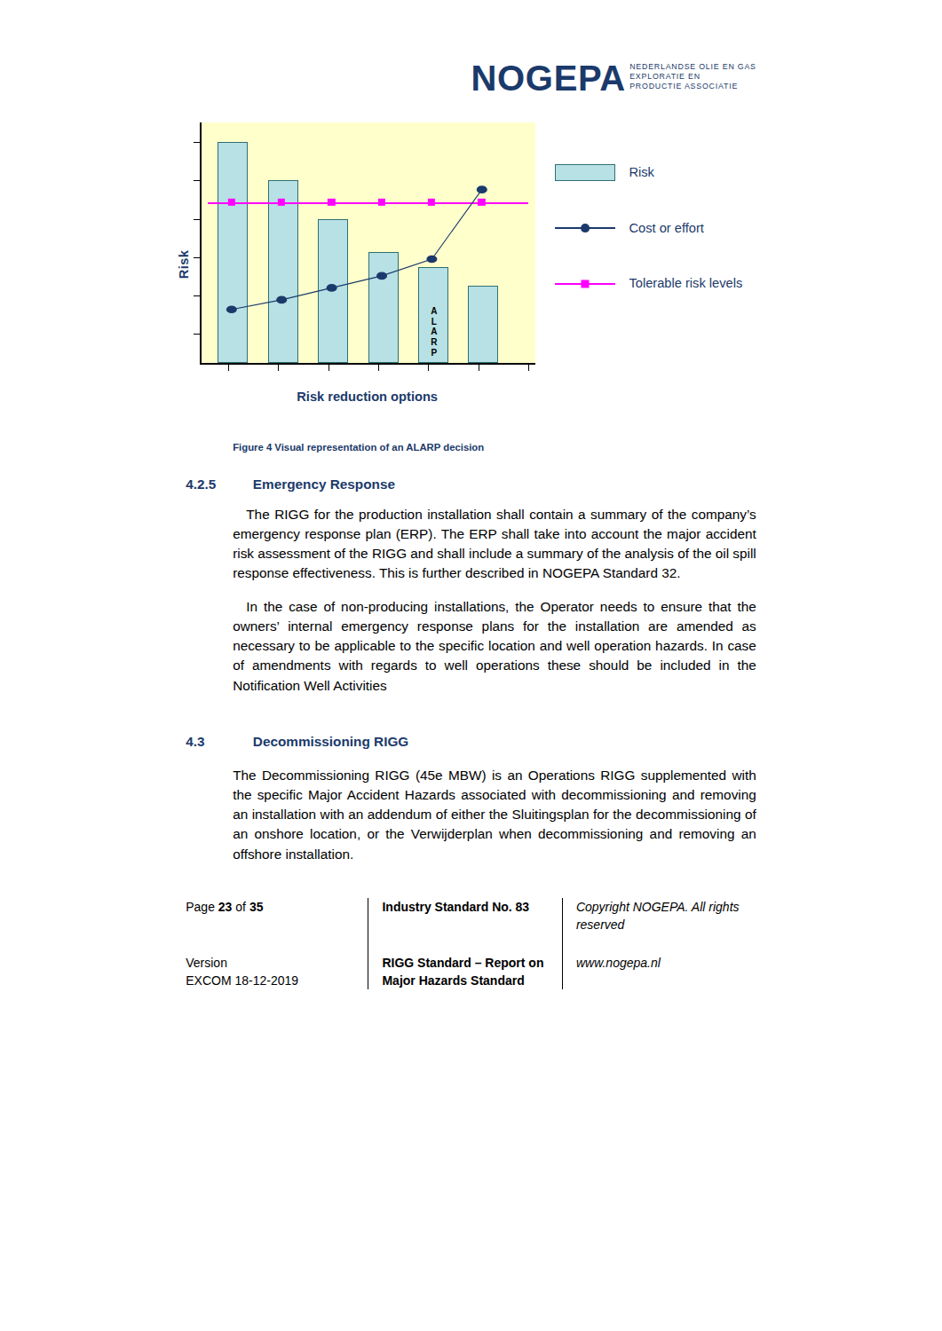NOGEPA
NEDERLANDSE OLIE EN GAS
EXPLORATIE EN PRODUCTIE ASSOCIATIE
Risk
ALARP
Risk reduction options
Risk
Cost or effort
Tolerable risk levels
Figure 4 Visual representation of an ALARP decision
4.2.5 Emergency Response
The RIGG for the production installation shall contain a summary of the company’s emergency response plan (ERP). The ERP shall take into account the major accident risk assessment of the RIGG and shall include a summary of the analysis of the oil spill response effectiveness. This is further described in NOGEPA Standard 32.
In the case of non-producing installations, the Operator needs to ensure that the owners’ internal emergency response plans for the installation are amended as necessary to be applicable to the specific location and well operation hazards. In case of amendments with regards to well operations these should be included in the Notification Well Activities
4.3 Decommissioning RIGG
The Decommissioning RIGG (45e MBW) is an Operations RIGG supplemented with the specific Major Accident Hazards associated with decommissioning and removing an installation with an addendum of either the Sluitingsplan for the decommissioning of an onshore location, or the Verwijderplan when decommissioning and removing an offshore installation.
| Page 23 of 35 | Industry Standard No. 83 | Copyright NOGEPA. All rights reserved |
| Version EXCOM 18-12-2019 | RIGG Standard – Report on Major Hazards Standard | www.nogepa.nl |